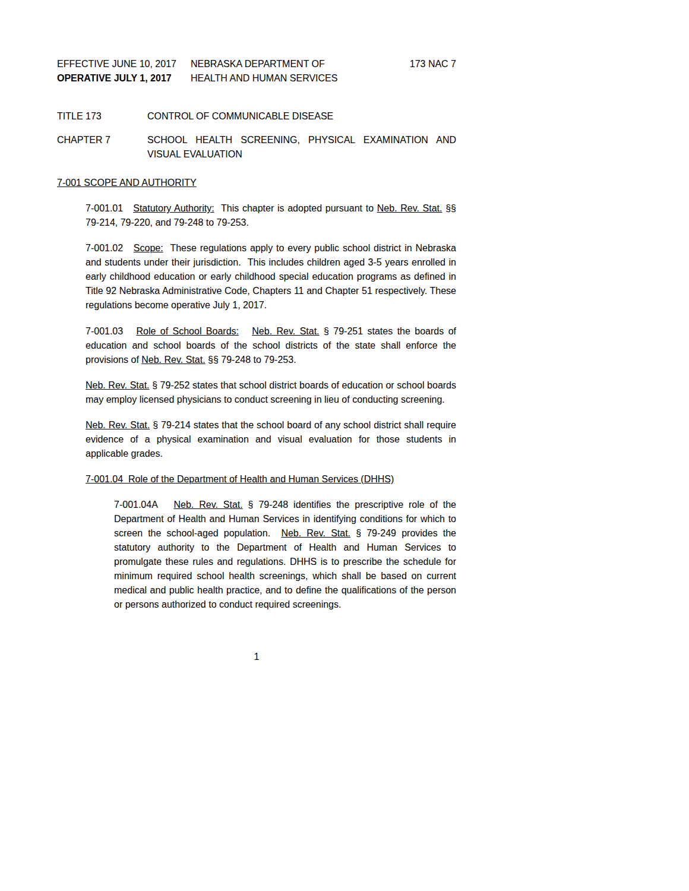EFFECTIVE JUNE 10, 2017 OPERATIVE JULY 1, 2017
NEBRASKA DEPARTMENT OF HEALTH AND HUMAN SERVICES
173 NAC 7
TITLE 173
CONTROL OF COMMUNICABLE DISEASE
CHAPTER 7
SCHOOL HEALTH SCREENING, PHYSICAL EXAMINATION AND VISUAL EVALUATION
7-001 SCOPE AND AUTHORITY
7-001.01 Statutory Authority: This chapter is adopted pursuant to Neb. Rev. Stat. §§ 79-214, 79-220, and 79-248 to 79-253.
7-001.02 Scope: These regulations apply to every public school district in Nebraska and students under their jurisdiction. This includes children aged 3-5 years enrolled in early childhood education or early childhood special education programs as defined in Title 92 Nebraska Administrative Code, Chapters 11 and Chapter 51 respectively. These regulations become operative July 1, 2017.
7-001.03 Role of School Boards: Neb. Rev. Stat. § 79-251 states the boards of education and school boards of the school districts of the state shall enforce the provisions of Neb. Rev. Stat. §§ 79-248 to 79-253.
Neb. Rev. Stat. § 79-252 states that school district boards of education or school boards may employ licensed physicians to conduct screening in lieu of conducting screening.
Neb. Rev. Stat. § 79-214 states that the school board of any school district shall require evidence of a physical examination and visual evaluation for those students in applicable grades.
7-001.04 Role of the Department of Health and Human Services (DHHS)
7-001.04A Neb. Rev. Stat. § 79-248 identifies the prescriptive role of the Department of Health and Human Services in identifying conditions for which to screen the school-aged population. Neb. Rev. Stat. § 79-249 provides the statutory authority to the Department of Health and Human Services to promulgate these rules and regulations. DHHS is to prescribe the schedule for minimum required school health screenings, which shall be based on current medical and public health practice, and to define the qualifications of the person or persons authorized to conduct required screenings.
1